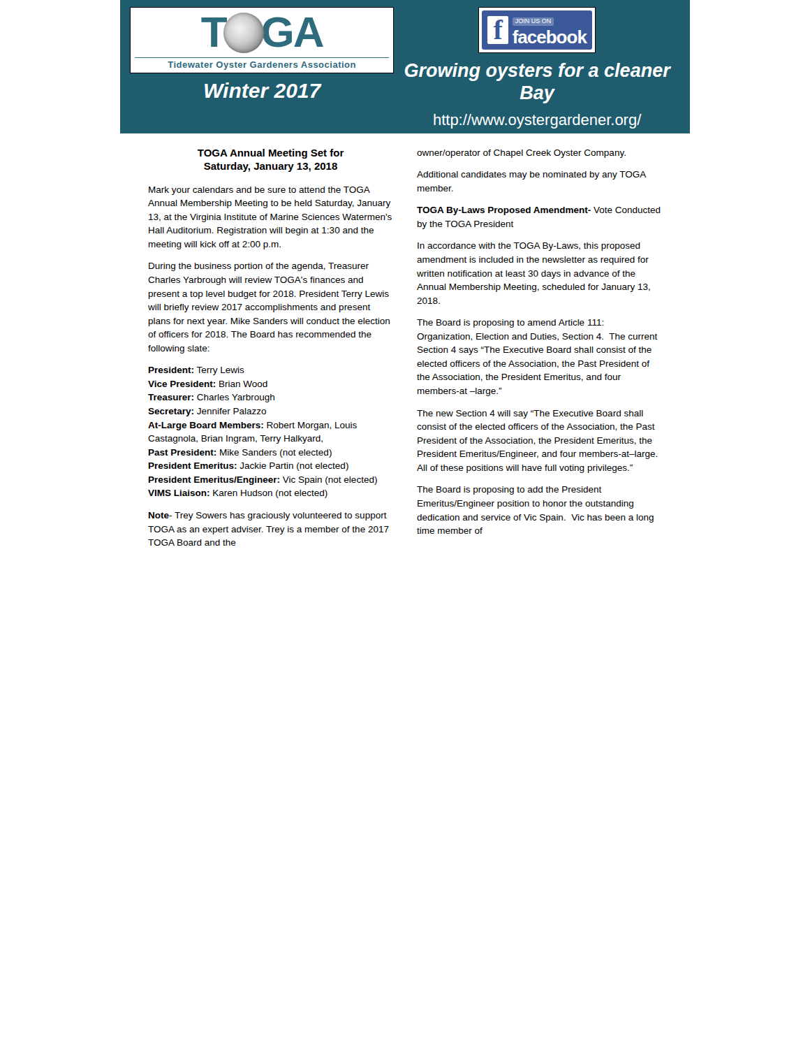T GA
Tidewater Oyster Gardeners Association
Winter 2017
f
JOIN US ON
facebook
Growing oysters for a cleaner Bay
http://www.oystergardener.org/
TOGA Annual Meeting Set for
Saturday, January 13, 2018
Mark your calendars and be sure to attend the TOGA Annual Membership Meeting to be held Saturday, January 13, at the Virginia Institute of Marine Sciences Watermen's Hall Auditorium. Registration will begin at 1:30 and the meeting will kick off at 2:00 p.m.
During the business portion of the agenda, Treasurer Charles Yarbrough will review TOGA's finances and present a top level budget for 2018. President Terry Lewis will briefly review 2017 accomplishments and present plans for next year. Mike Sanders will conduct the election of officers for 2018. The Board has recommended the following slate:
President: Terry Lewis
Vice President: Brian Wood
Treasurer: Charles Yarbrough
Secretary: Jennifer Palazzo
At-Large Board Members: Robert Morgan, Louis Castagnola, Brian Ingram, Terry Halkyard,
Past President: Mike Sanders (not elected)
President Emeritus: Jackie Partin (not elected)
President Emeritus/Engineer: Vic Spain (not elected)
VIMS Liaison: Karen Hudson (not elected)
Note- Trey Sowers has graciously volunteered to support TOGA as an expert adviser. Trey is a member of the 2017 TOGA Board and the
owner/operator of Chapel Creek Oyster Company.
Additional candidates may be nominated by any TOGA member.
TOGA By-Laws Proposed Amendment- Vote Conducted by the TOGA President
In accordance with the TOGA By-Laws, this proposed amendment is included in the newsletter as required for written notification at least 30 days in advance of the Annual Membership Meeting, scheduled for January 13, 2018.
The Board is proposing to amend Article 111: Organization, Election and Duties, Section 4. The current Section 4 says “The Executive Board shall consist of the elected officers of the Association, the Past President of the Association, the President Emeritus, and four members-at –large.”
The new Section 4 will say “The Executive Board shall consist of the elected officers of the Association, the Past President of the Association, the President Emeritus, the President Emeritus/Engineer, and four members-at–large. All of these positions will have full voting privileges.”
The Board is proposing to add the President Emeritus/Engineer position to honor the outstanding dedication and service of Vic Spain. Vic has been a long time member of